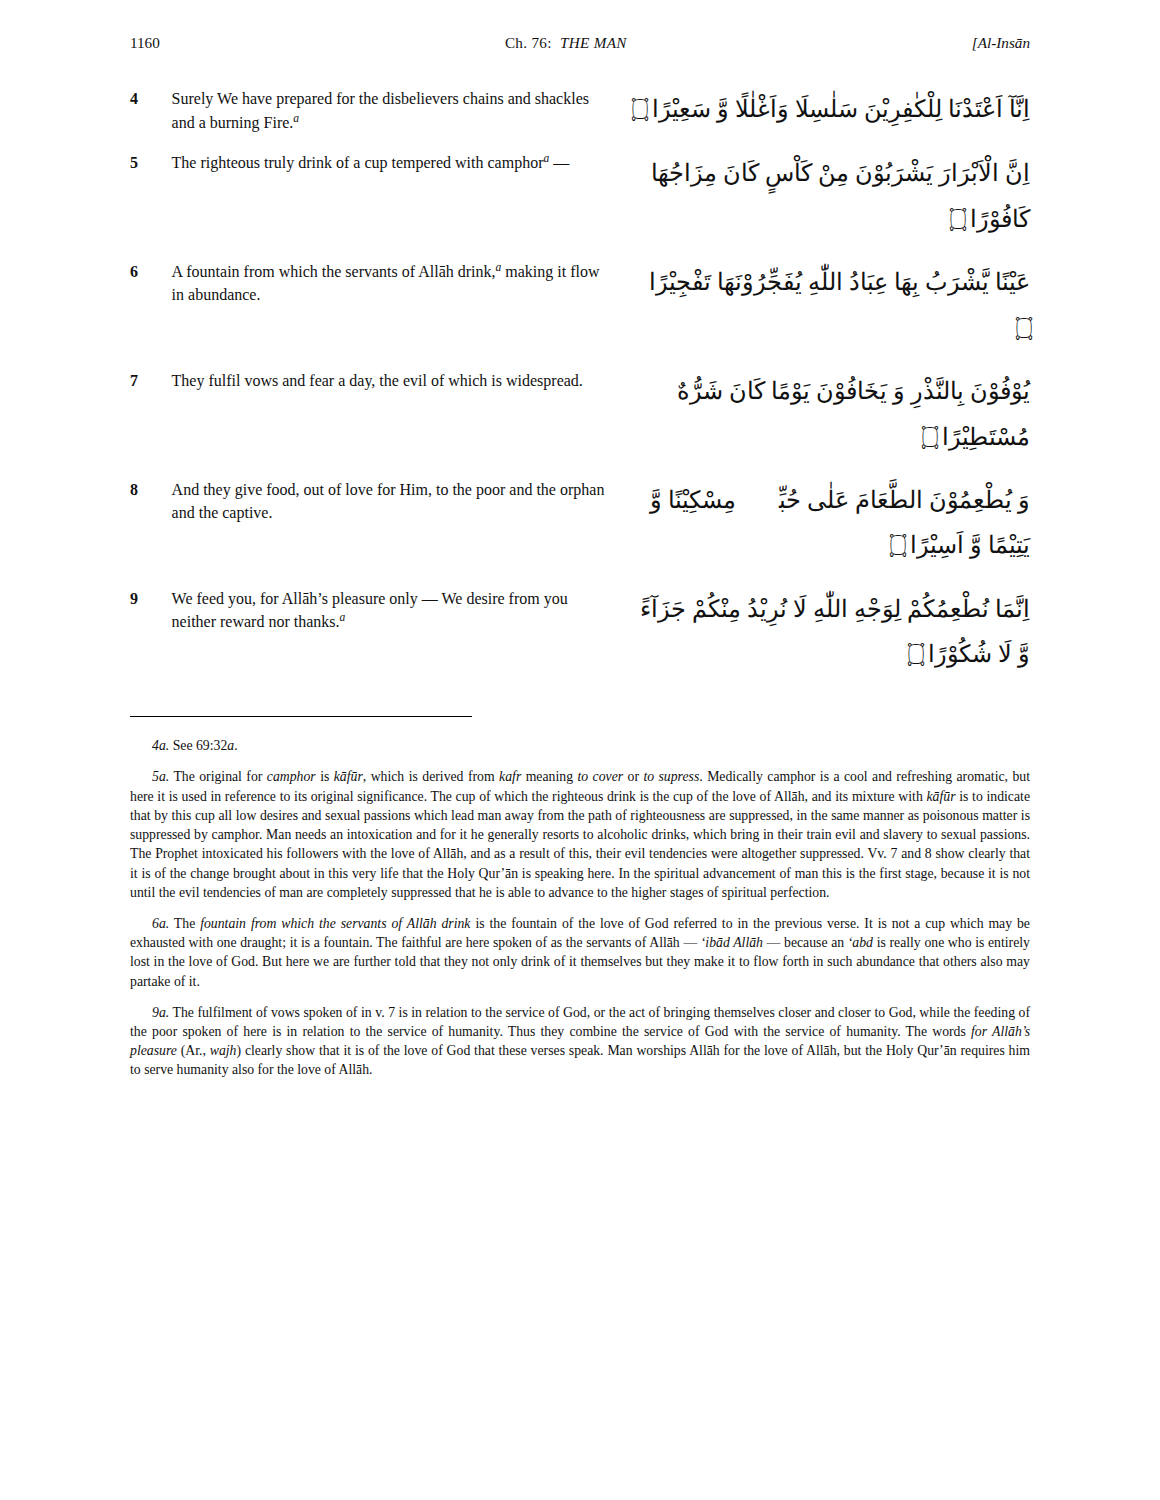1160 Ch. 76: THE MAN [Al-Insān
4
Surely We have prepared for the disbelievers chains and shackles and a burning Fire.a
اِنَّآ اَعْتَدْنَا لِلْكٰفِرِيْنَ سَلٰسِلَا وَاَغْلٰلًا وَّ سَعِيْرًا ۝
5
The righteous truly drink of a cup tempered with camphora —
اِنَّ الْاَبْرَارَ يَشْرَبُوْنَ مِنْ كَاْسٍ كَانَ مِزَاجُهَا كَافُوْرًا ۝
6
A fountain from which the servants of Allāh drink,a making it flow in abundance.
عَيْنًا يَّشْرَبُ بِهَا عِبَادُ اللّٰهِ يُفَجِّرُوْنَهَا تَفْجِيْرًا ۝
7
They fulfil vows and fear a day, the evil of which is widespread.
يُوْفُوْنَ بِالنَّذْرِ وَ يَخَافُوْنَ يَوْمًا كَانَ شَرُّهٌ مُسْتَطِيْرًا ۝
8
And they give food, out of love for Him, to the poor and the orphan and the captive.
وَ يُطْعِمُوْنَ الطَّعَامَ عَلٰى حُبِّهٖ مِسْكِيْنًا وَّ يَتِيْمًا وَّ اَسِيْرًا ۝
9
We feed you, for Allāh’s pleasure only — We desire from you neither reward nor thanks.a
اِنَّمَا نُطْعِمُكُمْ لِوَجْهِ اللّٰهِ لَا نُرِيْدُ مِنْكُمْ جَزَآءً وَّ لَا شُكُوْرًا ۝
4a. See 69:32a.
5a. The original for camphor is kāfūr, which is derived from kafr meaning to cover or to supress. Medically camphor is a cool and refreshing aromatic, but here it is used in reference to its original significance. The cup of which the righteous drink is the cup of the love of Allāh, and its mixture with kāfūr is to indicate that by this cup all low desires and sexual passions which lead man away from the path of righteousness are suppressed, in the same manner as poisonous matter is suppressed by camphor. Man needs an intoxication and for it he generally resorts to alcoholic drinks, which bring in their train evil and slavery to sexual passions. The Prophet intoxicated his followers with the love of Allāh, and as a result of this, their evil tendencies were altogether suppressed. Vv. 7 and 8 show clearly that it is of the change brought about in this very life that the Holy Qur’ān is speaking here. In the spiritual advancement of man this is the first stage, because it is not until the evil tendencies of man are completely suppressed that he is able to advance to the higher stages of spiritual perfection.
6a. The fountain from which the servants of Allāh drink is the fountain of the love of God referred to in the previous verse. It is not a cup which may be exhausted with one draught; it is a fountain. The faithful are here spoken of as the servants of Allāh — ‘ibād Allāh — because an ‘abd is really one who is entirely lost in the love of God. But here we are further told that they not only drink of it themselves but they make it to flow forth in such abundance that others also may partake of it.
9a. The fulfilment of vows spoken of in v. 7 is in relation to the service of God, or the act of bringing themselves closer and closer to God, while the feeding of the poor spoken of here is in relation to the service of humanity. Thus they combine the service of God with the service of humanity. The words for Allāh’s pleasure (Ar., wajh) clearly show that it is of the love of God that these verses speak. Man worships Allāh for the love of Allāh, but the Holy Qur’ān requires him to serve humanity also for the love of Allāh.